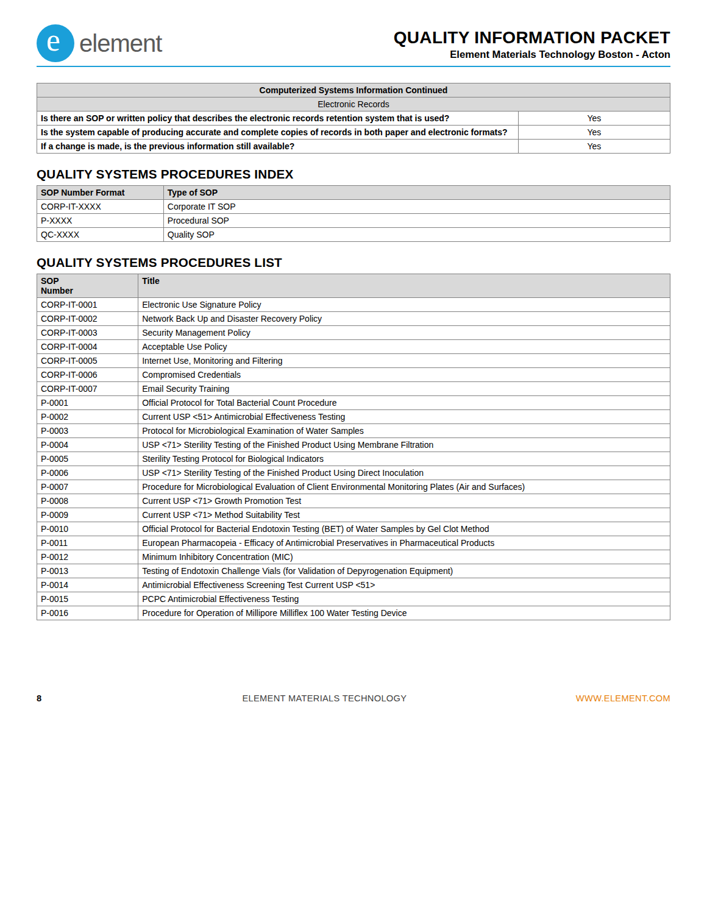element
QUALITY INFORMATION PACKET
Element Materials Technology Boston - Acton
| Computerized Systems Information Continued |
| Electronic Records |
| Is there an SOP or written policy that describes the electronic records retention system that is used? | Yes |
| Is the system capable of producing accurate and complete copies of records in both paper and electronic formats? | Yes |
| If a change is made, is the previous information still available? | Yes |
QUALITY SYSTEMS PROCEDURES INDEX
| SOP Number Format | Type of SOP |
| CORP-IT-XXXX | Corporate IT SOP |
| P-XXXX | Procedural SOP |
| QC-XXXX | Quality SOP |
QUALITY SYSTEMS PROCEDURES LIST
| SOP Number | Title |
| CORP-IT-0001 | Electronic Use Signature Policy |
| CORP-IT-0002 | Network Back Up and Disaster Recovery Policy |
| CORP-IT-0003 | Security Management Policy |
| CORP-IT-0004 | Acceptable Use Policy |
| CORP-IT-0005 | Internet Use, Monitoring and Filtering |
| CORP-IT-0006 | Compromised Credentials |
| CORP-IT-0007 | Email Security Training |
| P-0001 | Official Protocol for Total Bacterial Count Procedure |
| P-0002 | Current USP <51> Antimicrobial Effectiveness Testing |
| P-0003 | Protocol for Microbiological Examination of Water Samples |
| P-0004 | USP <71> Sterility Testing of the Finished Product Using Membrane Filtration |
| P-0005 | Sterility Testing Protocol for Biological Indicators |
| P-0006 | USP <71> Sterility Testing of the Finished Product Using Direct Inoculation |
| P-0007 | Procedure for Microbiological Evaluation of Client Environmental Monitoring Plates (Air and Surfaces) |
| P-0008 | Current USP <71> Growth Promotion Test |
| P-0009 | Current USP <71> Method Suitability Test |
| P-0010 | Official Protocol for Bacterial Endotoxin Testing (BET) of Water Samples by Gel Clot Method |
| P-0011 | European Pharmacopeia - Efficacy of Antimicrobial Preservatives in Pharmaceutical Products |
| P-0012 | Minimum Inhibitory Concentration (MIC) |
| P-0013 | Testing of Endotoxin Challenge Vials (for Validation of Depyrogenation Equipment) |
| P-0014 | Antimicrobial Effectiveness Screening Test Current USP <51> |
| P-0015 | PCPC Antimicrobial Effectiveness Testing |
| P-0016 | Procedure for Operation of Millipore Milliflex 100 Water Testing Device |
8
ELEMENT MATERIALS TECHNOLOGY
WWW.ELEMENT.COM